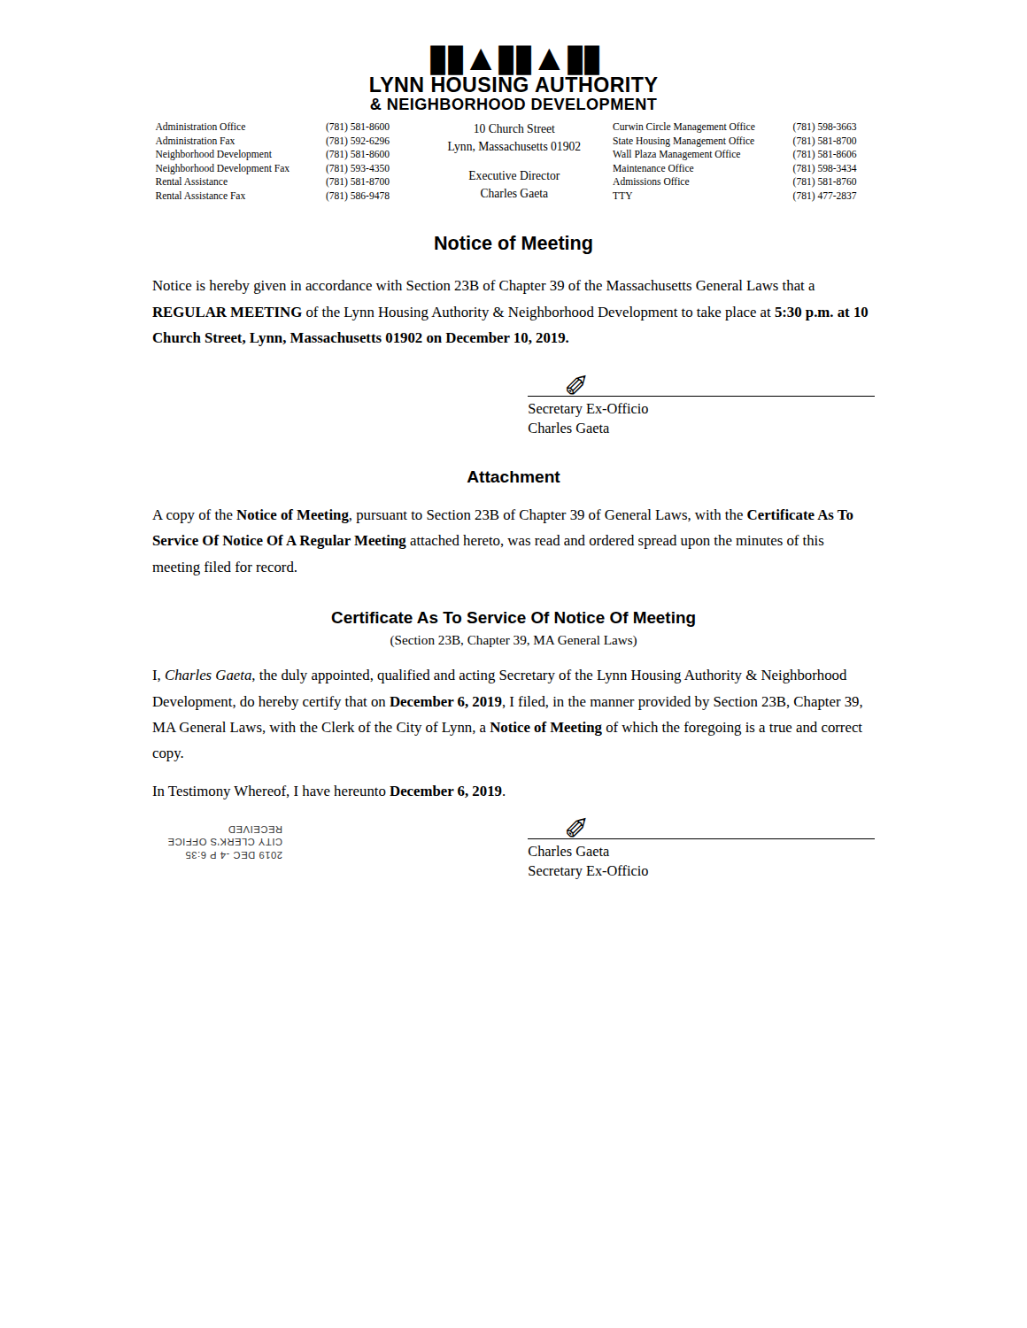▮▮▲▮▮▲▮▮
LYNN HOUSING AUTHORITY & NEIGHBORHOOD DEVELOPMENT
| Administration Office | (781) 581-8600 | 10 Church Street Lynn, Massachusetts 01902 Executive Director Charles Gaeta | Curwin Circle Management Office | (781) 598-3663 |
| Administration Fax | (781) 592-6296 | State Housing Management Office | (781) 581-8700 |
| Neighborhood Development | (781) 581-8600 | Wall Plaza Management Office | (781) 581-8606 |
| Neighborhood Development Fax | (781) 593-4350 | Maintenance Office | (781) 598-3434 |
| Rental Assistance | (781) 581-8700 | Admissions Office | (781) 581-8760 |
| Rental Assistance Fax | (781) 586-9478 | TTY | (781) 477-2837 |
Notice of Meeting
Notice is hereby given in accordance with Section 23B of Chapter 39 of the Massachusetts General Laws that a REGULAR MEETING of the Lynn Housing Authority & Neighborhood Development to take place at 5:30 p.m. at 10 Church Street, Lynn, Massachusetts 01902 on December 10, 2019.
✐
Secretary Ex-Officio Charles Gaeta
Attachment
A copy of the Notice of Meeting, pursuant to Section 23B of Chapter 39 of General Laws, with the Certificate As To Service Of Notice Of A Regular Meeting attached hereto, was read and ordered spread upon the minutes of this meeting filed for record.
Certificate As To Service Of Notice Of Meeting
(Section 23B, Chapter 39, MA General Laws)
I, Charles Gaeta, the duly appointed, qualified and acting Secretary of the Lynn Housing Authority & Neighborhood Development, do hereby certify that on December 6, 2019, I filed, in the manner provided by Section 23B, Chapter 39, MA General Laws, with the Clerk of the City of Lynn, a Notice of Meeting of which the foregoing is a true and correct copy.
In Testimony Whereof, I have hereunto December 6, 2019.
2019 DEC -4 P 6:35
CITY CLERK'S OFFICE
RECEIVED
✐
Charles Gaeta Secretary Ex-Officio